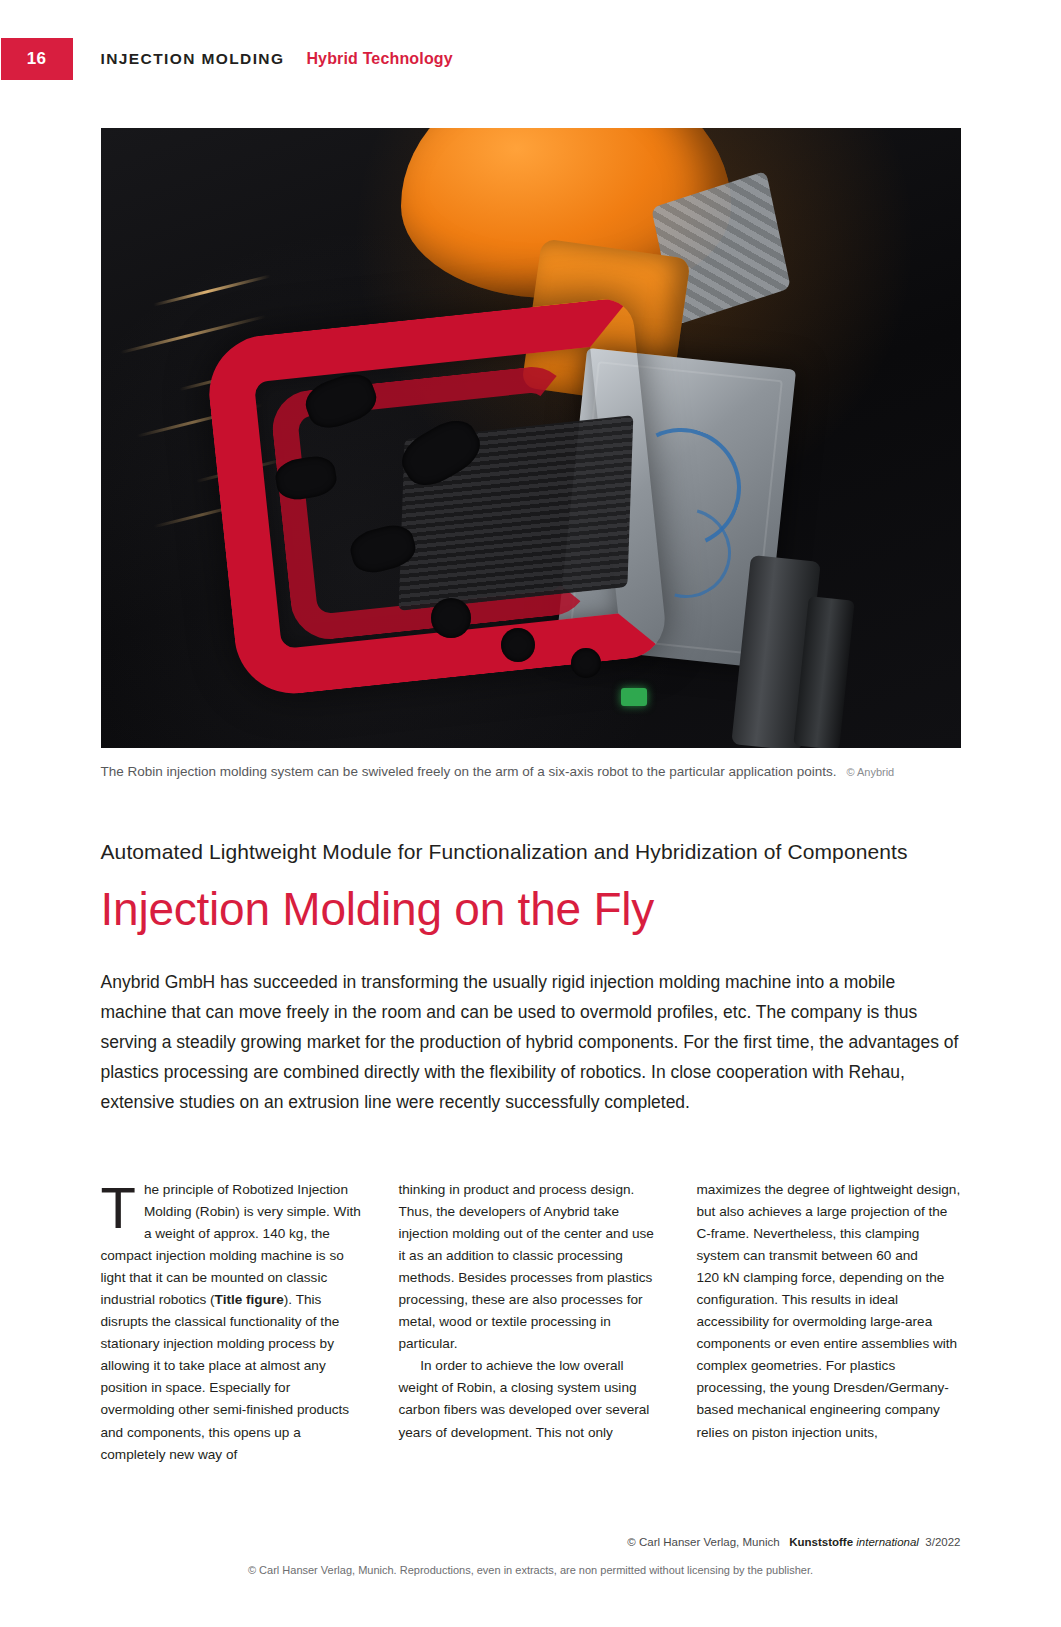16
Injection Molding Hybrid Technology
The Robin injection molding system can be swiveled freely on the arm of a six-axis robot to the particular application points. © Anybrid
Automated Lightweight Module for Functionalization and Hybridization of Components
Injection Molding on the Fly
Anybrid GmbH has succeeded in transforming the usually rigid injection molding machine into a mobile machine that can move freely in the room and can be used to overmold profiles, etc. The company is thus serving a steadily growing market for the production of hybrid components. For the first time, the advantages of plastics processing are combined directly with the flexibility of robotics. In close cooperation with Rehau, extensive studies on an extrusion line were recently successfully completed.
The principle of Robotized Injection Molding (Robin) is very simple. With a weight of approx. 140 kg, the compact injection molding machine is so light that it can be mounted on classic industrial robotics (Title figure). This disrupts the classical functionality of the stationary injection molding process by allowing it to take place at almost any position in space. Especially for overmolding other semi-finished products and components, this opens up a completely new way of
thinking in product and process design. Thus, the developers of Anybrid take injection molding out of the center and use it as an addition to classic processing methods. Besides processes from plastics processing, these are also processes for metal, wood or textile processing in particular.
In order to achieve the low overall weight of Robin, a closing system using carbon fibers was developed over several years of development. This not only
maximizes the degree of lightweight design, but also achieves a large projection of the C-frame. Nevertheless, this clamping system can transmit between 60 and 120 kN clamping force, depending on the configuration. This results in ideal accessibility for overmolding large-area components or even entire assemblies with complex geometries. For plastics processing, the young Dresden/Germany-based mechanical engineering company relies on piston injection units,
© Carl Hanser Verlag, Munich Kunststoffe international 3/2022
© Carl Hanser Verlag, Munich. Reproductions, even in extracts, are non permitted without licensing by the publisher.